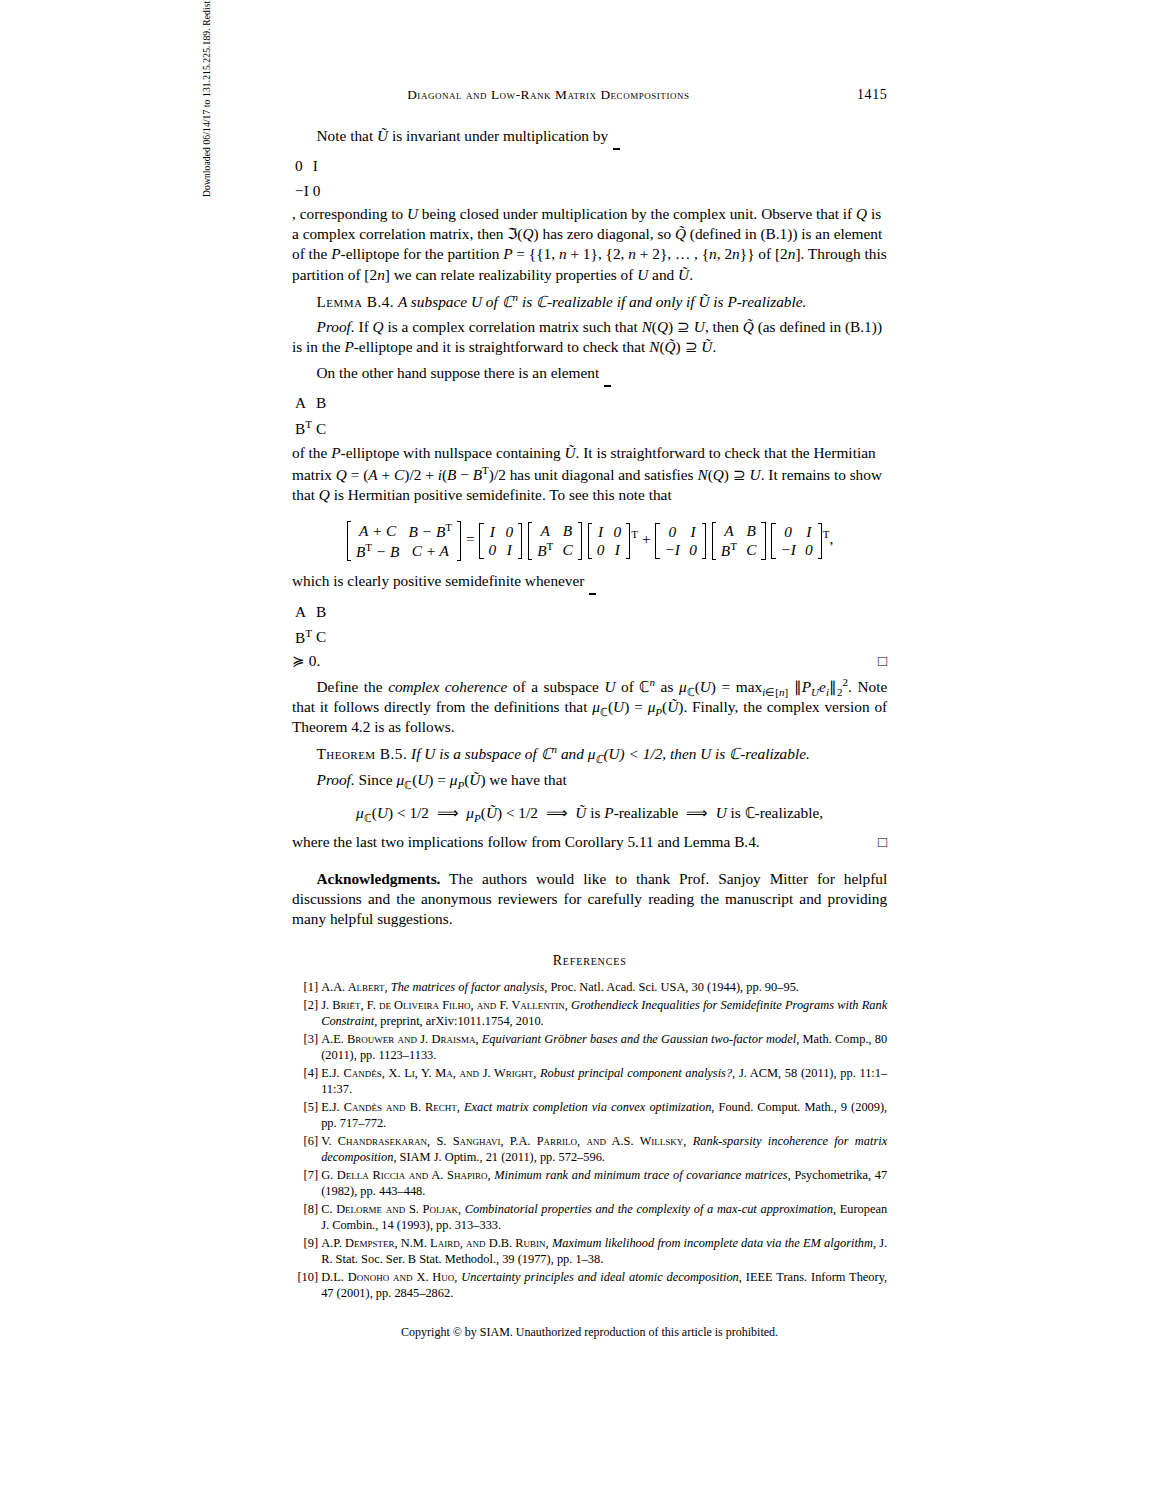Downloaded 06/14/17 to 131.215.225.189. Redistribution subject to SIAM license or copyright; see http://www.siam.org/journals/ojsa.php
Diagonal and Low-Rank Matrix Decompositions 1415
Note that Ũ is invariant under multiplication by
| 0 | I |
| −I | 0 |
, corresponding to U being closed under multiplication by the complex unit. Observe that if Q is a complex correlation matrix, then ℑ(Q) has zero diagonal, so Q̃ (defined in (B.1)) is an element of the P-elliptope for the partition P = {{1, n + 1}, {2, n + 2}, … , {n, 2n}} of [2n]. Through this partition of [2n] we can relate realizability properties of U and Ũ.
Lemma B.4. A subspace U of ℂn is ℂ-realizable if and only if Ũ is P-realizable.
Proof. If Q is a complex correlation matrix such that N(Q) ⊇ U, then Q̃ (as defined in (B.1)) is in the P-elliptope and it is straightforward to check that N(Q̃) ⊇ Ũ.
On the other hand suppose there is an element
| A | B |
| B T | C |
of the P-elliptope with nullspace containing Ũ. It is straightforward to check that the Hermitian matrix Q = (A + C)/2 + i(B − BT)/2 has unit diagonal and satisfies N(Q) ⊇ U. It remains to show that Q is Hermitian positive semidefinite. To see this note that
| A + C | B − B T |
| B T − B | C + A |
=
| I | 0 |
| 0 | I |
| A | B |
| B T | C |
| I | 0 |
| 0 | I |
T +
| 0 | I |
| −I | 0 |
| A | B |
| B T | C |
| 0 | I |
| −I | 0 |
T,
which is clearly positive semidefinite whenever
| A | B |
| B T | C |
≽ 0. □
Define the complex coherence of a subspace U of ℂn as μℂ(U) = maxi∈[n] ∥PUei∥22. Note that it follows directly from the definitions that μℂ(U) = μP(Ũ). Finally, the complex version of Theorem 4.2 is as follows.
Theorem B.5. If U is a subspace of ℂn and μℂ(U) < 1/2, then U is ℂ-realizable.
Proof. Since μℂ(U) = μP(Ũ) we have that
μℂ(U) < 1/2 ⟹ μP(Ũ) < 1/2 ⟹ Ũ is P-realizable ⟹ U is ℂ-realizable,
where the last two implications follow from Corollary 5.11 and Lemma B.4. □
Acknowledgments. The authors would like to thank Prof. Sanjoy Mitter for helpful discussions and the anonymous reviewers for carefully reading the manuscript and providing many helpful suggestions.
References
[1] A.A. Albert, The matrices of factor analysis, Proc. Natl. Acad. Sci. USA, 30 (1944), pp. 90–95.
[2] J. Briët, F. de Oliveira Filho, and F. Vallentin, Grothendieck Inequalities for Semidefinite Programs with Rank Constraint, preprint, arXiv:1011.1754, 2010.
[3] A.E. Brouwer and J. Draisma, Equivariant Gröbner bases and the Gaussian two-factor model, Math. Comp., 80 (2011), pp. 1123–1133.
[4] E.J. Candès, X. Li, Y. Ma, and J. Wright, Robust principal component analysis?, J. ACM, 58 (2011), pp. 11:1–11:37.
[5] E.J. Candès and B. Recht, Exact matrix completion via convex optimization, Found. Comput. Math., 9 (2009), pp. 717–772.
[6] V. Chandrasekaran, S. Sanghavi, P.A. Parrilo, and A.S. Willsky, Rank-sparsity incoherence for matrix decomposition, SIAM J. Optim., 21 (2011), pp. 572–596.
[7] G. Della Riccia and A. Shapiro, Minimum rank and minimum trace of covariance matrices, Psychometrika, 47 (1982), pp. 443–448.
[8] C. Delorme and S. Poljak, Combinatorial properties and the complexity of a max-cut approximation, European J. Combin., 14 (1993), pp. 313–333.
[9] A.P. Dempster, N.M. Laird, and D.B. Rubin, Maximum likelihood from incomplete data via the EM algorithm, J. R. Stat. Soc. Ser. B Stat. Methodol., 39 (1977), pp. 1–38.
[10] D.L. Donoho and X. Huo, Uncertainty principles and ideal atomic decomposition, IEEE Trans. Inform Theory, 47 (2001), pp. 2845–2862.
Copyright © by SIAM. Unauthorized reproduction of this article is prohibited.